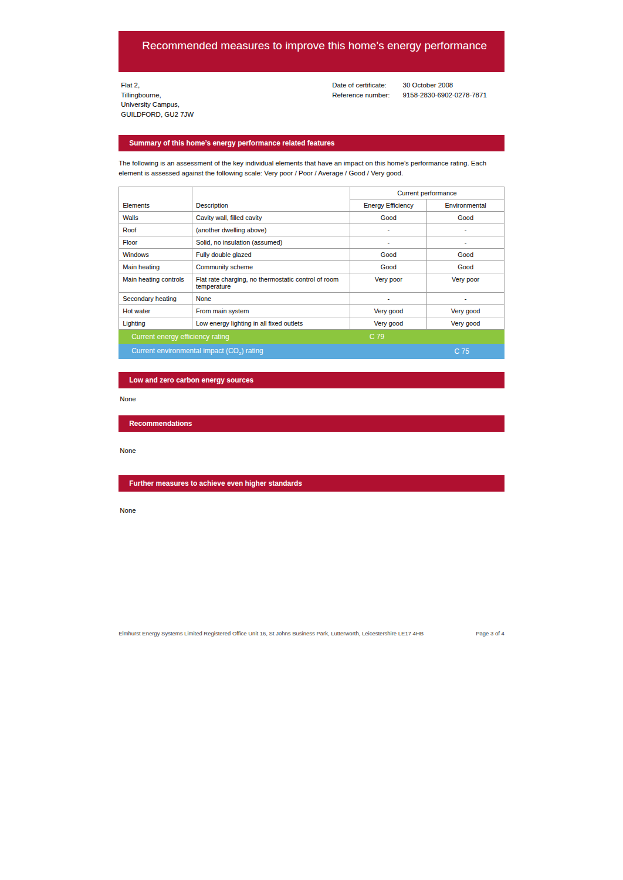Recommended measures to improve this home’s energy performance
Flat 2,
Tillingbourne,
University Campus,
GUILDFORD, GU2 7JW
Date of certificate:
Reference number:
30 October 2008
9158-2830-6902-0278-7871
Summary of this home’s energy performance related features
The following is an assessment of the key individual elements that have an impact on this home’s performance rating. Each element is assessed against the following scale: Very poor / Poor / Average / Good / Very good.
| Elements | Description | Current performance |
| --- | --- | --- |
| Energy Efficiency | Environmental |
| Walls | Cavity wall, filled cavity | Good | Good |
| Roof | (another dwelling above) | - | - |
| Floor | Solid, no insulation (assumed) | - | - |
| Windows | Fully double glazed | Good | Good |
| Main heating | Community scheme | Good | Good |
| Main heating controls | Flat rate charging, no thermostatic control of room temperature | Very poor | Very poor |
| Secondary heating | None | - | - |
| Hot water | From main system | Very good | Very good |
| Lighting | Low energy lighting in all fixed outlets | Very good | Very good |
Current energy efficiency rating
C 79
Current environmental impact (CO2) rating
C 75
Low and zero carbon energy sources
None
Recommendations
None
Further measures to achieve even higher standards
None
Elmhurst Energy Systems Limited Registered Office Unit 16, St Johns Business Park, Lutterworth, Leicestershire LE17 4HB
Page 3 of 4